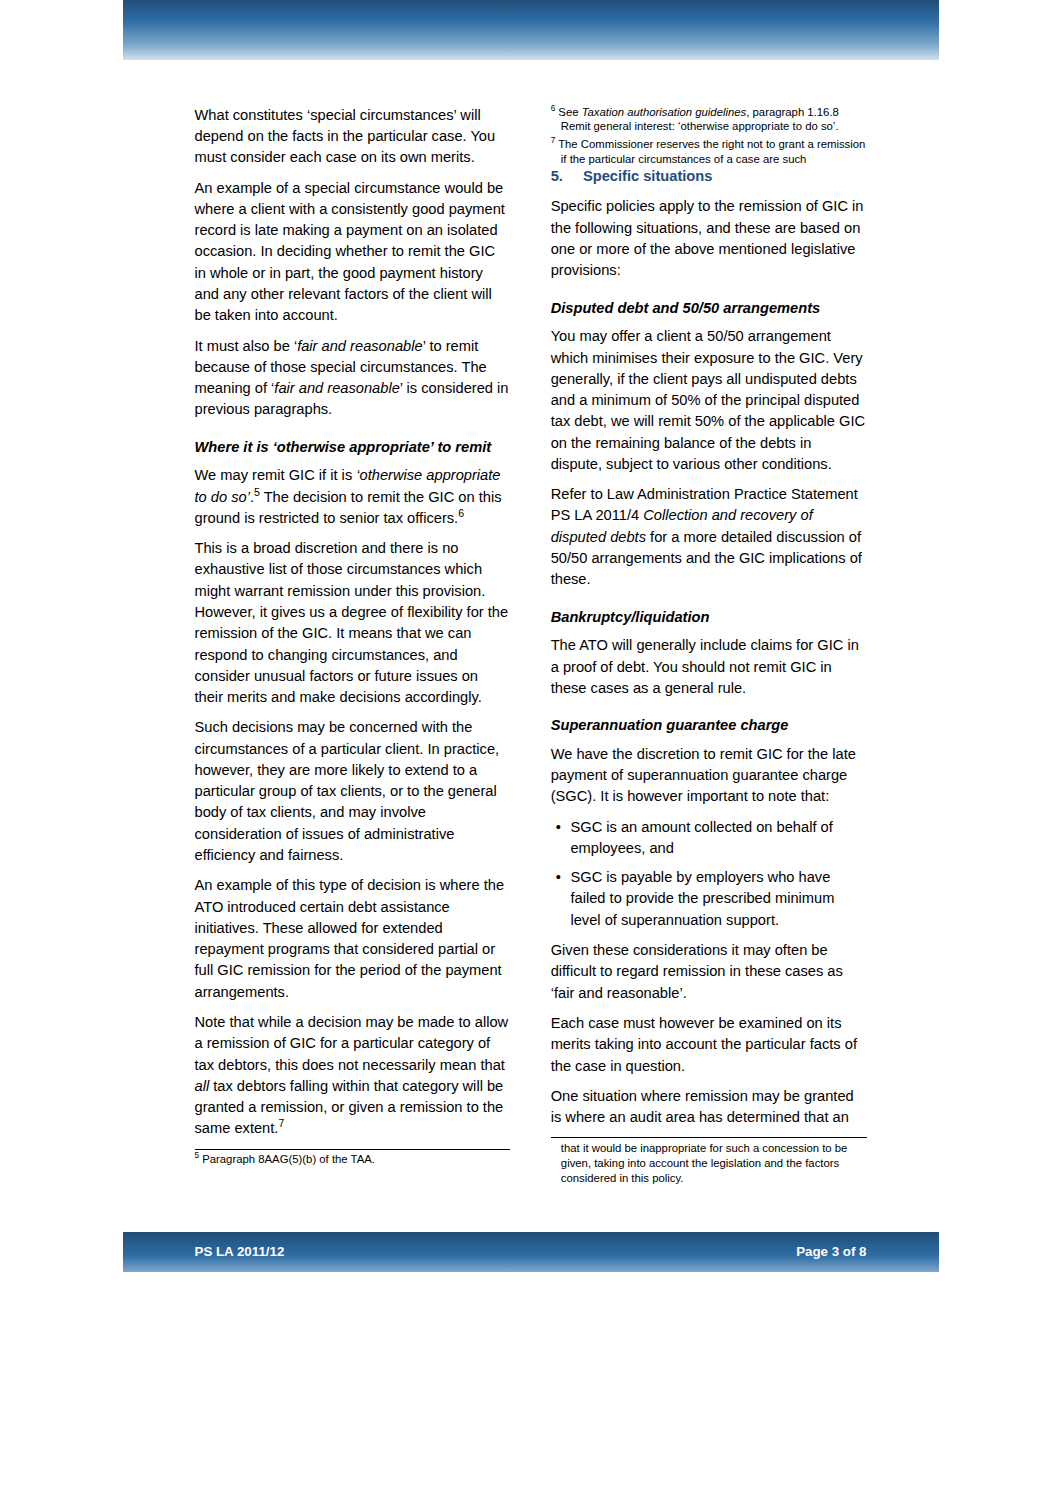What constitutes ‘special circumstances’ will depend on the facts in the particular case. You must consider each case on its own merits.
An example of a special circumstance would be where a client with a consistently good payment record is late making a payment on an isolated occasion. In deciding whether to remit the GIC in whole or in part, the good payment history and any other relevant factors of the client will be taken into account.
It must also be ‘fair and reasonable’ to remit because of those special circumstances. The meaning of ‘fair and reasonable’ is considered in previous paragraphs.
Where it is ‘otherwise appropriate’ to remit
We may remit GIC if it is ‘otherwise appropriate to do so’.5 The decision to remit the GIC on this ground is restricted to senior tax officers.6
This is a broad discretion and there is no exhaustive list of those circumstances which might warrant remission under this provision. However, it gives us a degree of flexibility for the remission of the GIC. It means that we can respond to changing circumstances, and consider unusual factors or future issues on their merits and make decisions accordingly.
Such decisions may be concerned with the circumstances of a particular client. In practice, however, they are more likely to extend to a particular group of tax clients, or to the general body of tax clients, and may involve consideration of issues of administrative efficiency and fairness.
An example of this type of decision is where the ATO introduced certain debt assistance initiatives. These allowed for extended repayment programs that considered partial or full GIC remission for the period of the payment arrangements.
Note that while a decision may be made to allow a remission of GIC for a particular category of tax debtors, this does not necessarily mean that all tax debtors falling within that category will be granted a remission, or given a remission to the same extent.7
5 Paragraph 8AAG(5)(b) of the TAA.
6 See Taxation authorisation guidelines, paragraph 1.16.8 Remit general interest: ‘otherwise appropriate to do so’.
7 The Commissioner reserves the right not to grant a remission if the particular circumstances of a case are such
5. Specific situations
Specific policies apply to the remission of GIC in the following situations, and these are based on one or more of the above mentioned legislative provisions:
Disputed debt and 50/50 arrangements
You may offer a client a 50/50 arrangement which minimises their exposure to the GIC. Very generally, if the client pays all undisputed debts and a minimum of 50% of the principal disputed tax debt, we will remit 50% of the applicable GIC on the remaining balance of the debts in dispute, subject to various other conditions.
Refer to Law Administration Practice Statement PS LA 2011/4 Collection and recovery of disputed debts for a more detailed discussion of 50/50 arrangements and the GIC implications of these.
Bankruptcy/liquidation
The ATO will generally include claims for GIC in a proof of debt. You should not remit GIC in these cases as a general rule.
Superannuation guarantee charge
We have the discretion to remit GIC for the late payment of superannuation guarantee charge (SGC). It is however important to note that:
SGC is an amount collected on behalf of employees, and
SGC is payable by employers who have failed to provide the prescribed minimum level of superannuation support.
Given these considerations it may often be difficult to regard remission in these cases as ‘fair and reasonable’.
Each case must however be examined on its merits taking into account the particular facts of the case in question.
One situation where remission may be granted is where an audit area has determined that an
that it would be inappropriate for such a concession to be given, taking into account the legislation and the factors considered in this policy.
PS LA 2011/12 Page 3 of 8